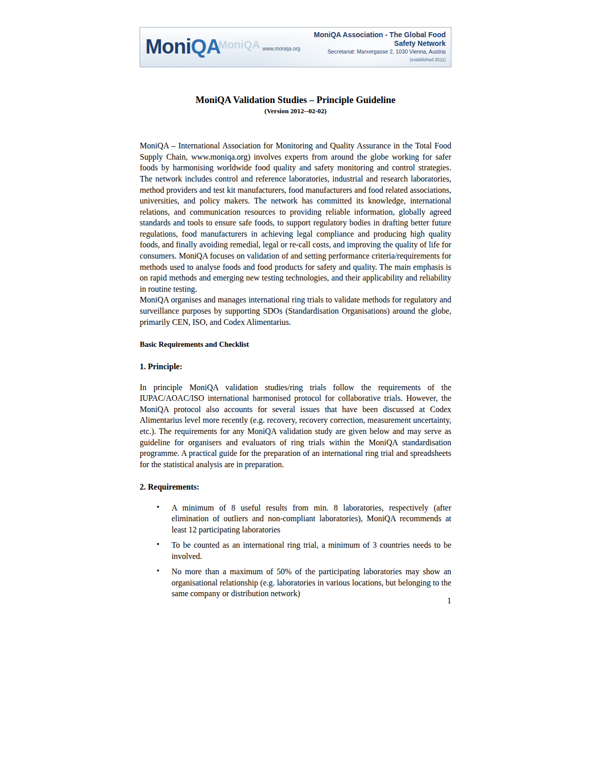MoniQA MoniQA www.moniqa.org
MoniQA Association - The Global Food Safety Network
Secretariat: Marxergasse 2, 1030 Vienna, Austria
(established 2011)
MoniQA Validation Studies – Principle Guideline
(Version 2012--02-02)
MoniQA – International Association for Monitoring and Quality Assurance in the Total Food Supply Chain, www.moniqa.org) involves experts from around the globe working for safer foods by harmonising worldwide food quality and safety monitoring and control strategies. The network includes control and reference laboratories, industrial and research laboratories, method providers and test kit manufacturers, food manufacturers and food related associations, universities, and policy makers. The network has committed its knowledge, international relations, and communication resources to providing reliable information, globally agreed standards and tools to ensure safe foods, to support regulatory bodies in drafting better future regulations, food manufacturers in achieving legal compliance and producing high quality foods, and finally avoiding remedial, legal or re-call costs, and improving the quality of life for consumers. MoniQA focuses on validation of and setting performance criteria/requirements for methods used to analyse foods and food products for safety and quality. The main emphasis is on rapid methods and emerging new testing technologies, and their applicability and reliability in routine testing.
MoniQA organises and manages international ring trials to validate methods for regulatory and surveillance purposes by supporting SDOs (Standardisation Organisations) around the globe, primarily CEN, ISO, and Codex Alimentarius.
Basic Requirements and Checklist
1. Principle:
In principle MoniQA validation studies/ring trials follow the requirements of the IUPAC/AOAC/ISO international harmonised protocol for collaborative trials. However, the MoniQA protocol also accounts for several issues that have been discussed at Codex Alimentarius level more recently (e.g. recovery, recovery correction, measurement uncertainty, etc.). The requirements for any MoniQA validation study are given below and may serve as guideline for organisers and evaluators of ring trials within the MoniQA standardisation programme. A practical guide for the preparation of an international ring trial and spreadsheets for the statistical analysis are in preparation.
2. Requirements:
A minimum of 8 useful results from min. 8 laboratories, respectively (after elimination of outliers and non-compliant laboratories), MoniQA recommends at least 12 participating laboratories
To be counted as an international ring trial, a minimum of 3 countries needs to be involved.
No more than a maximum of 50% of the participating laboratories may show an organisational relationship (e.g. laboratories in various locations, but belonging to the same company or distribution network)
1